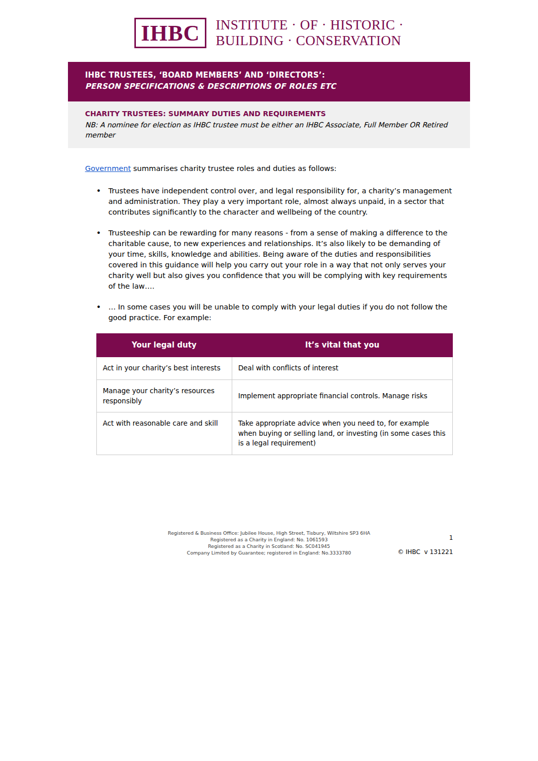IHBC
Institute · of · Historic · Building · Conservation
IHBC TRUSTEES, ‘BOARD MEMBERS’ AND ‘DIRECTORS’:
PERSON SPECIFICATIONS & DESCRIPTIONS OF ROLES ETC
CHARITY TRUSTEES: SUMMARY DUTIES AND REQUIREMENTS
NB: A nominee for election as IHBC trustee must be either an IHBC Associate, Full Member OR Retired member
Government summarises charity trustee roles and duties as follows:
Trustees have independent control over, and legal responsibility for, a charity’s management and administration. They play a very important role, almost always unpaid, in a sector that contributes significantly to the character and wellbeing of the country.
Trusteeship can be rewarding for many reasons - from a sense of making a difference to the charitable cause, to new experiences and relationships. It’s also likely to be demanding of your time, skills, knowledge and abilities. Being aware of the duties and responsibilities covered in this guidance will help you carry out your role in a way that not only serves your charity well but also gives you confidence that you will be complying with key requirements of the law….
… In some cases you will be unable to comply with your legal duties if you do not follow the good practice. For example:
| Your legal duty | It’s vital that you |
| --- | --- |
| Act in your charity’s best interests | Deal with conflicts of interest |
| Manage your charity’s resources responsibly | Implement appropriate financial controls. Manage risks |
| Act with reasonable care and skill | Take appropriate advice when you need to, for example when buying or selling land, or investing (in some cases this is a legal requirement) |
Registered & Business Office: Jubilee House, High Street, Tisbury, Wiltshire SP3 6HA
Registered as a Charity in England: No. 1061593
Registered as a Charity in Scotland: No. SC041945
Company Limited by Guarantee; registered in England: No.3333780
1
© IHBC v 131221